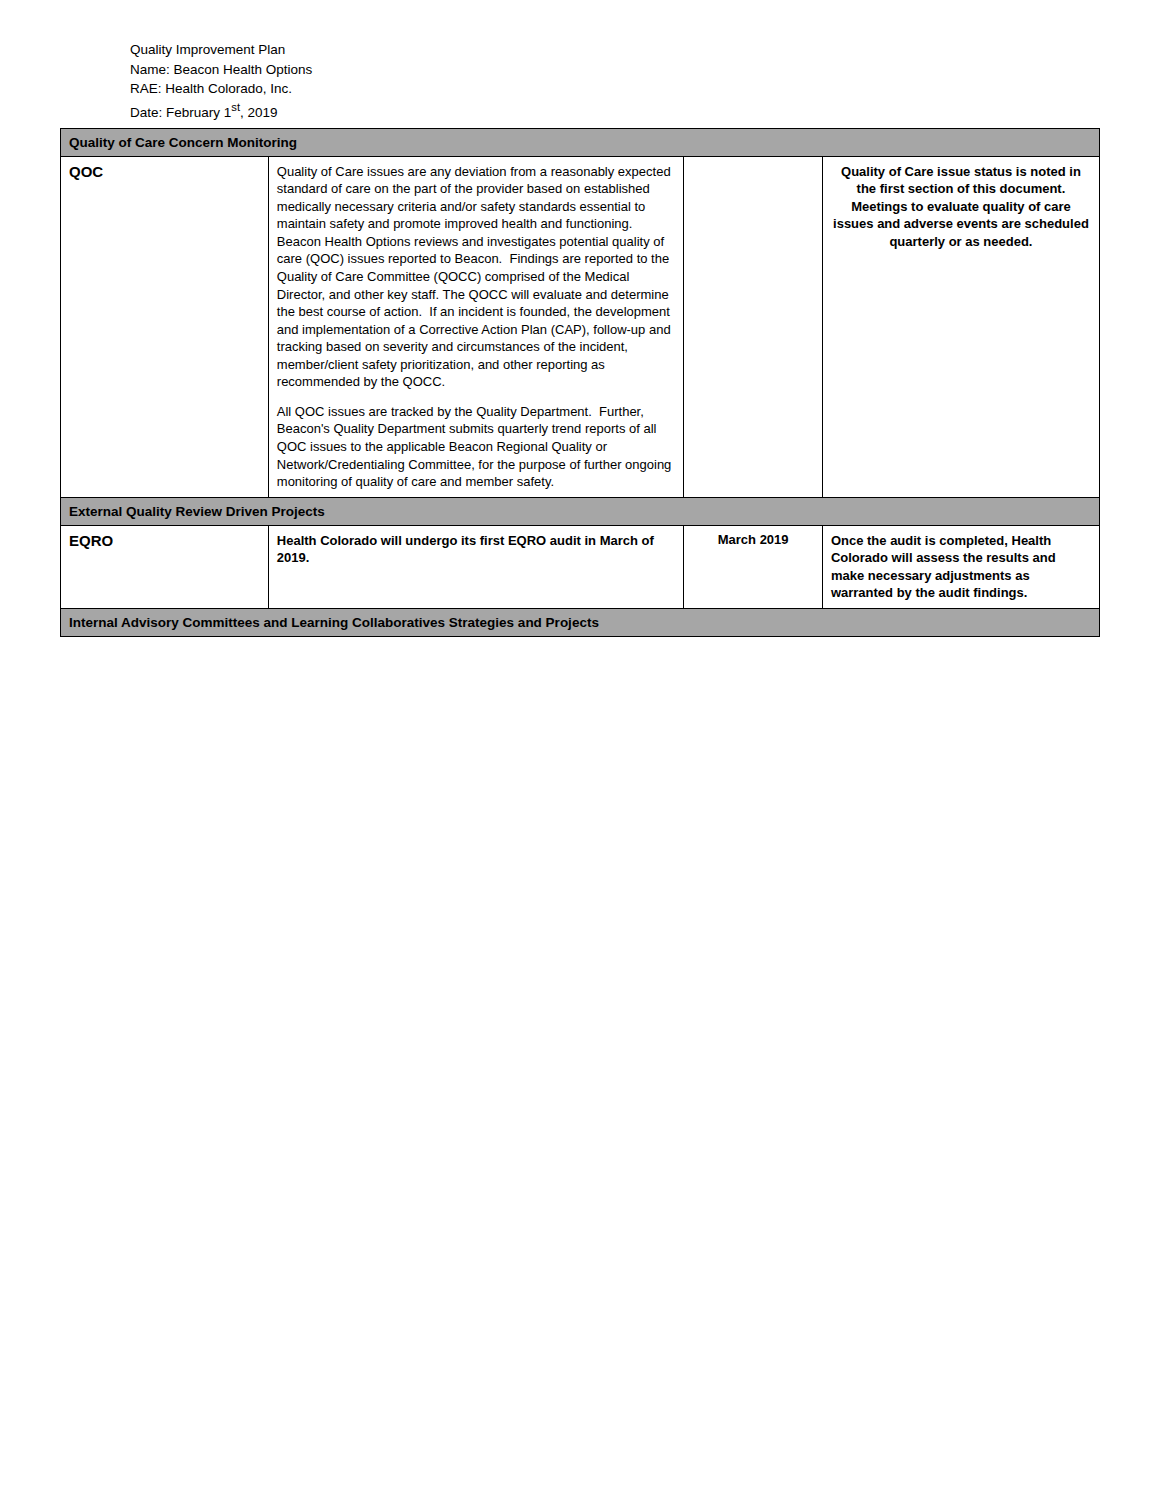Quality Improvement Plan
Name: Beacon Health Options
RAE: Health Colorado, Inc.
Date: February 1st, 2019
| Quality of Care Concern Monitoring |
| QOC | Quality of Care issues are any deviation from a reasonably expected standard of care on the part of the provider based on established medically necessary criteria and/or safety standards essential to maintain safety and promote improved health and functioning. Beacon Health Options reviews and investigates potential quality of care (QOC) issues reported to Beacon. Findings are reported to the Quality of Care Committee (QOCC) comprised of the Medical Director, and other key staff. The QOCC will evaluate and determine the best course of action. If an incident is founded, the development and implementation of a Corrective Action Plan (CAP), follow-up and tracking based on severity and circumstances of the incident, member/client safety prioritization, and other reporting as recommended by the QOCC. All QOC issues are tracked by the Quality Department. Further, Beacon's Quality Department submits quarterly trend reports of all QOC issues to the applicable Beacon Regional Quality or Network/Credentialing Committee, for the purpose of further ongoing monitoring of quality of care and member safety. | | Quality of Care issue status is noted in the first section of this document. Meetings to evaluate quality of care issues and adverse events are scheduled quarterly or as needed. |
| External Quality Review Driven Projects |
| EQRO | Health Colorado will undergo its first EQRO audit in March of 2019. | March 2019 | Once the audit is completed, Health Colorado will assess the results and make necessary adjustments as warranted by the audit findings. |
| Internal Advisory Committees and Learning Collaboratives Strategies and Projects |